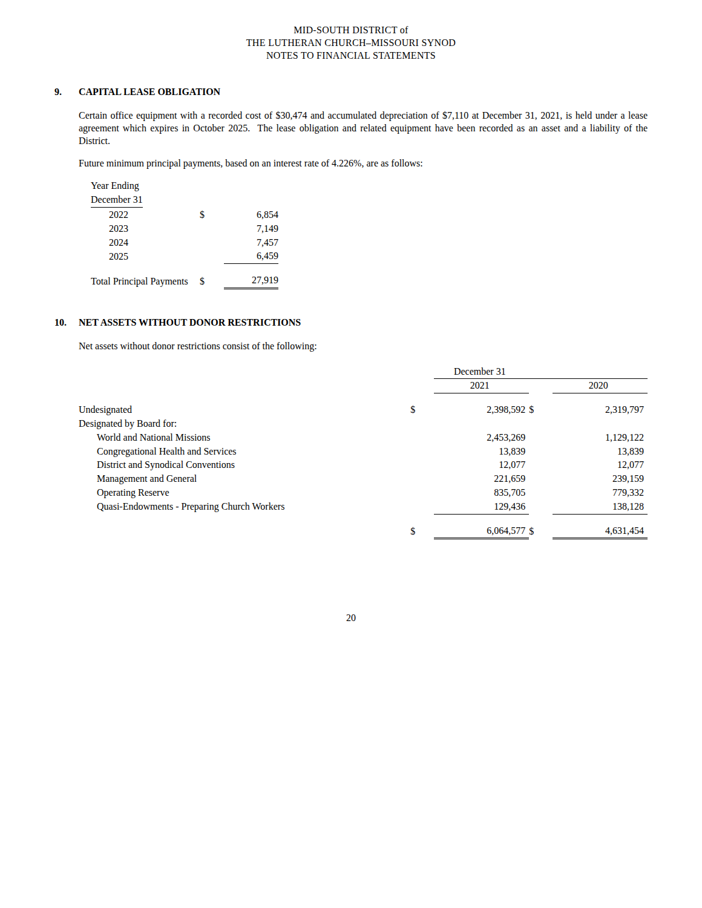MID-SOUTH DISTRICT of
THE LUTHERAN CHURCH–MISSOURI SYNOD
NOTES TO FINANCIAL STATEMENTS
9. CAPITAL LEASE OBLIGATION
Certain office equipment with a recorded cost of $30,474 and accumulated depreciation of $7,110 at December 31, 2021, is held under a lease agreement which expires in October 2025. The lease obligation and related equipment have been recorded as an asset and a liability of the District.
Future minimum principal payments, based on an interest rate of 4.226%, are as follows:
| Year Ending | | |
| December 31 | | |
| 2022 | $ | 6,854 |
| 2023 | | 7,149 |
| 2024 | | 7,457 |
| 2025 | | 6,459 |
| Total Principal Payments | $ | 27,919 |
10. NET ASSETS WITHOUT DONOR RESTRICTIONS
Net assets without donor restrictions consist of the following:
| | | | December 31 | | |
| | | | 2021 | | 2020 |
| Undesignated | | $ | 2,398,592 | $ | 2,319,797 |
| Designated by Board for: | | | | | |
| World and National Missions | | | 2,453,269 | | 1,129,122 |
| Congregational Health and Services | | | 13,839 | | 13,839 |
| District and Synodical Conventions | | | 12,077 | | 12,077 |
| Management and General | | | 221,659 | | 239,159 |
| Operating Reserve | | | 835,705 | | 779,332 |
| Quasi-Endowments - Preparing Church Workers | | | 129,436 | | 138,128 |
| | | $ | 6,064,577 | $ | 4,631,454 |
20